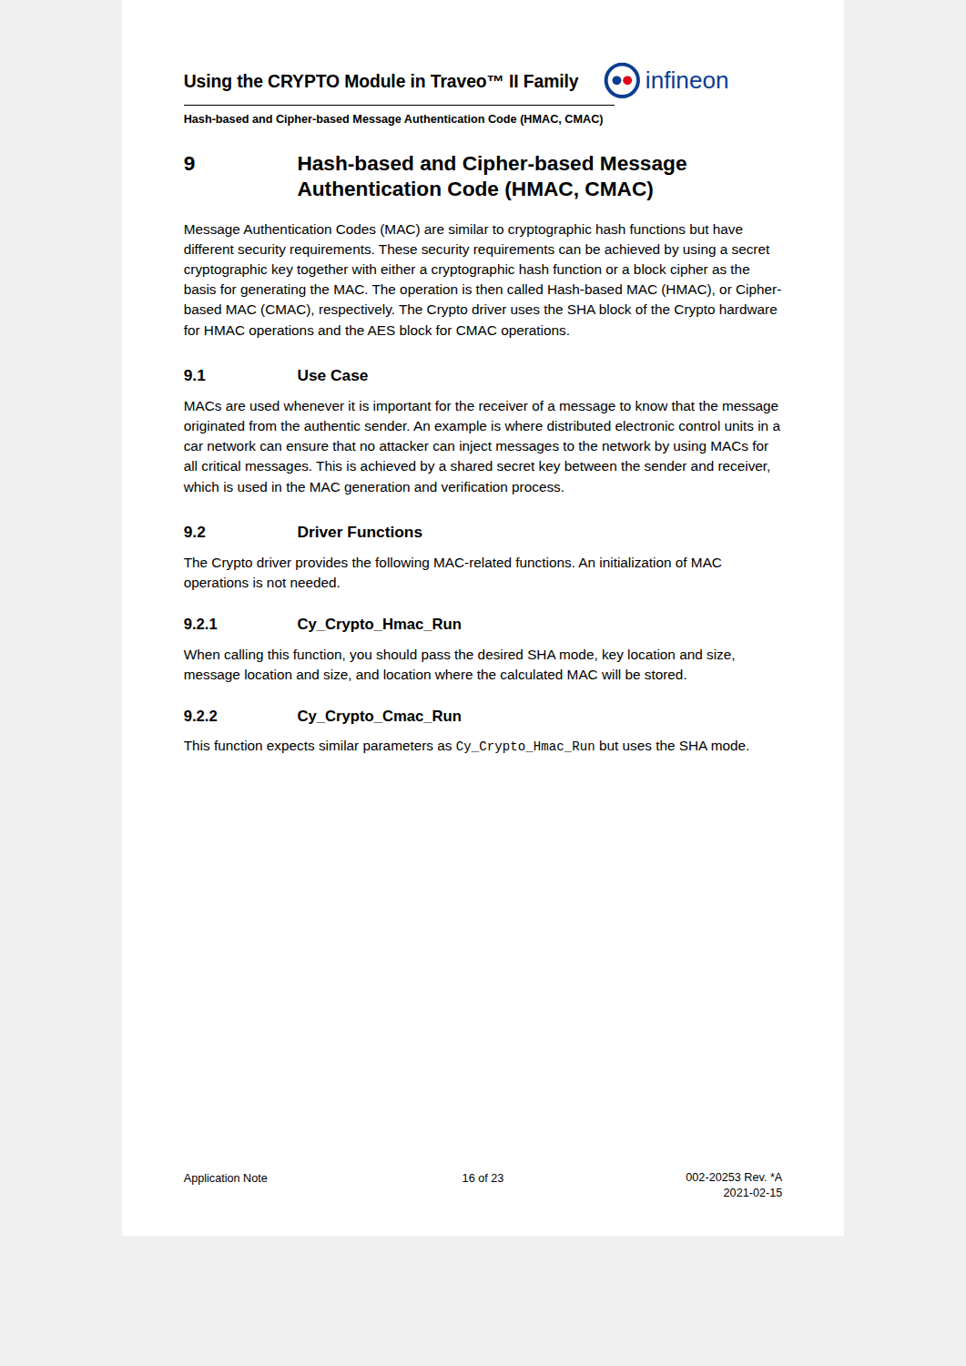Using the CRYPTO Module in Traveo™ II Family
infineon
Hash-based and Cipher-based Message Authentication Code (HMAC, CMAC)
9 Hash-based and Cipher-based Message Authentication Code (HMAC, CMAC)
Message Authentication Codes (MAC) are similar to cryptographic hash functions but have different security requirements. These security requirements can be achieved by using a secret cryptographic key together with either a cryptographic hash function or a block cipher as the basis for generating the MAC. The operation is then called Hash-based MAC (HMAC), or Cipher-based MAC (CMAC), respectively. The Crypto driver uses the SHA block of the Crypto hardware for HMAC operations and the AES block for CMAC operations.
9.1 Use Case
MACs are used whenever it is important for the receiver of a message to know that the message originated from the authentic sender. An example is where distributed electronic control units in a car network can ensure that no attacker can inject messages to the network by using MACs for all critical messages. This is achieved by a shared secret key between the sender and receiver, which is used in the MAC generation and verification process.
9.2 Driver Functions
The Crypto driver provides the following MAC-related functions. An initialization of MAC operations is not needed.
9.2.1 Cy_Crypto_Hmac_Run
When calling this function, you should pass the desired SHA mode, key location and size, message location and size, and location where the calculated MAC will be stored.
9.2.2 Cy_Crypto_Cmac_Run
This function expects similar parameters as Cy_Crypto_Hmac_Run but uses the SHA mode.
Application Note
16 of 23
002-20253 Rev. *A
2021-02-15